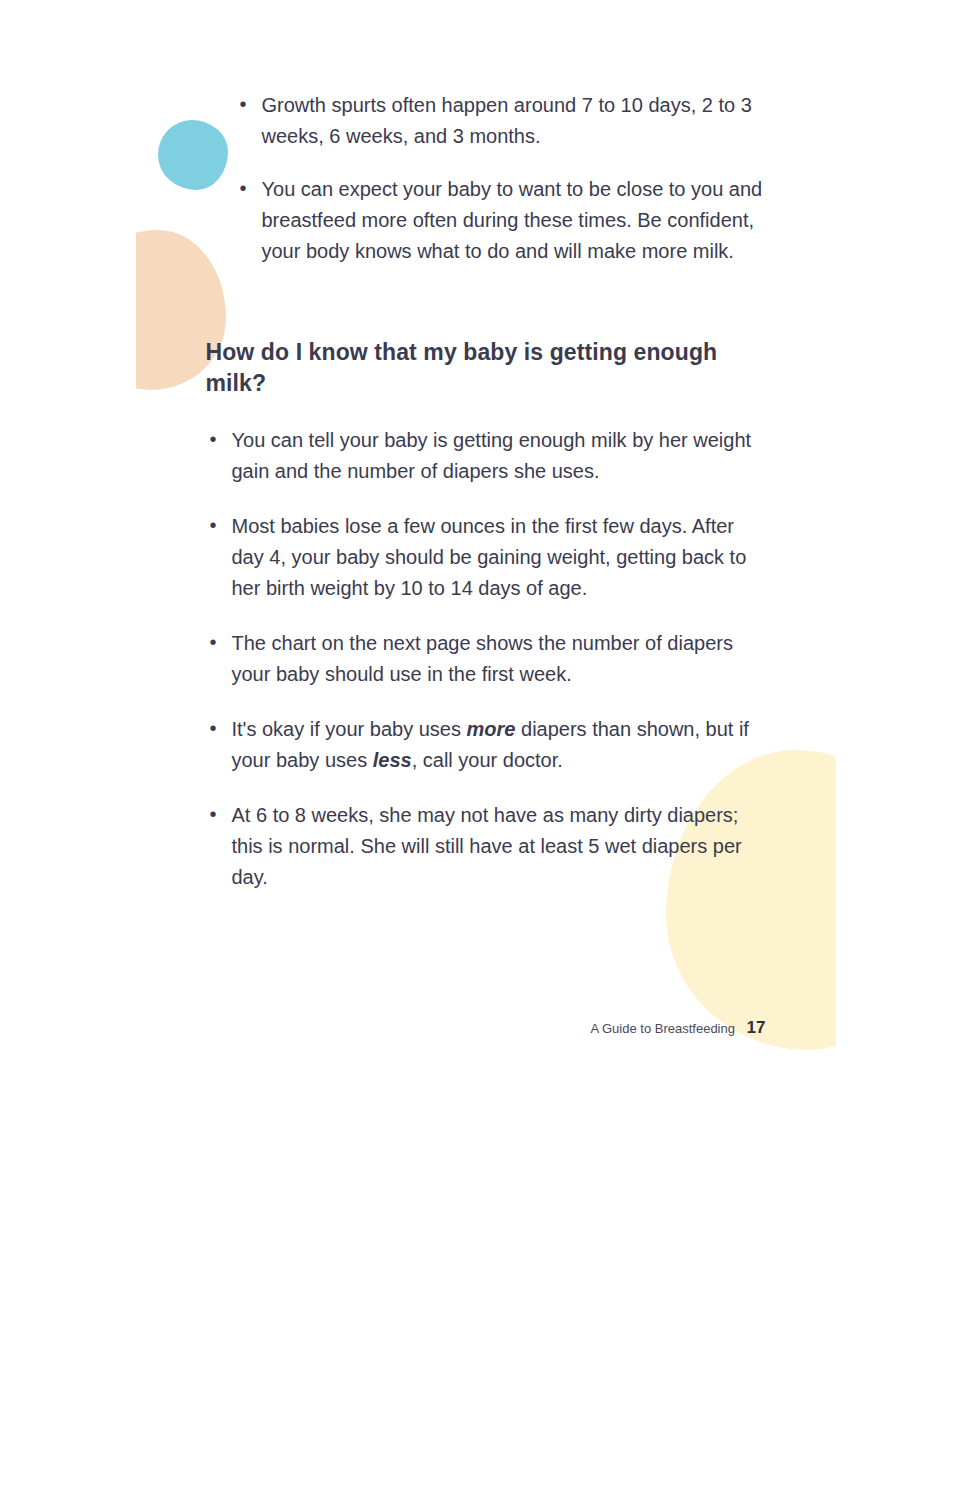Growth spurts often happen around 7 to 10 days, 2 to 3 weeks, 6 weeks, and 3 months.
You can expect your baby to want to be close to you and breastfeed more often during these times. Be confident, your body knows what to do and will make more milk.
How do I know that my baby is getting enough milk?
You can tell your baby is getting enough milk by her weight gain and the number of diapers she uses.
Most babies lose a few ounces in the first few days. After day 4, your baby should be gaining weight, getting back to her birth weight by 10 to 14 days of age.
The chart on the next page shows the number of diapers your baby should use in the first week.
It's okay if your baby uses more diapers than shown, but if your baby uses less, call your doctor.
At 6 to 8 weeks, she may not have as many dirty diapers; this is normal. She will still have at least 5 wet diapers per day.
A Guide to Breastfeeding 17